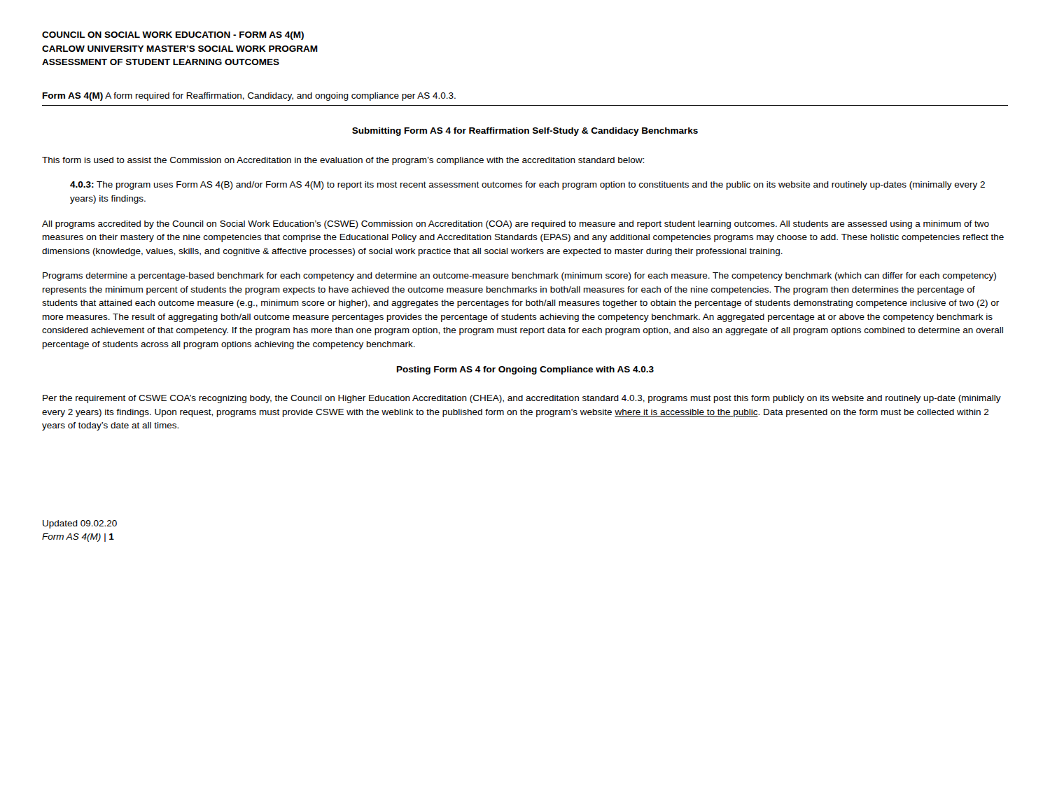COUNCIL ON SOCIAL WORK EDUCATION - FORM AS 4(M)
CARLOW UNIVERSITY MASTER’S SOCIAL WORK PROGRAM
ASSESSMENT OF STUDENT LEARNING OUTCOMES
Form AS 4(M) A form required for Reaffirmation, Candidacy, and ongoing compliance per AS 4.0.3.
Submitting Form AS 4 for Reaffirmation Self-Study & Candidacy Benchmarks
This form is used to assist the Commission on Accreditation in the evaluation of the program’s compliance with the accreditation standard below:
4.0.3: The program uses Form AS 4(B) and/or Form AS 4(M) to report its most recent assessment outcomes for each program option to constituents and the public on its website and routinely up-dates (minimally every 2 years) its findings.
All programs accredited by the Council on Social Work Education’s (CSWE) Commission on Accreditation (COA) are required to measure and report student learning outcomes. All students are assessed using a minimum of two measures on their mastery of the nine competencies that comprise the Educational Policy and Accreditation Standards (EPAS) and any additional competencies programs may choose to add. These holistic competencies reflect the dimensions (knowledge, values, skills, and cognitive & affective processes) of social work practice that all social workers are expected to master during their professional training.
Programs determine a percentage-based benchmark for each competency and determine an outcome-measure benchmark (minimum score) for each measure. The competency benchmark (which can differ for each competency) represents the minimum percent of students the program expects to have achieved the outcome measure benchmarks in both/all measures for each of the nine competencies. The program then determines the percentage of students that attained each outcome measure (e.g., minimum score or higher), and aggregates the percentages for both/all measures together to obtain the percentage of students demonstrating competence inclusive of two (2) or more measures. The result of aggregating both/all outcome measure percentages provides the percentage of students achieving the competency benchmark. An aggregated percentage at or above the competency benchmark is considered achievement of that competency. If the program has more than one program option, the program must report data for each program option, and also an aggregate of all program options combined to determine an overall percentage of students across all program options achieving the competency benchmark.
Posting Form AS 4 for Ongoing Compliance with AS 4.0.3
Per the requirement of CSWE COA’s recognizing body, the Council on Higher Education Accreditation (CHEA), and accreditation standard 4.0.3, programs must post this form publicly on its website and routinely up-date (minimally every 2 years) its findings. Upon request, programs must provide CSWE with the weblink to the published form on the program’s website where it is accessible to the public. Data presented on the form must be collected within 2 years of today’s date at all times.
Updated 09.02.20
Form AS 4(M) | 1